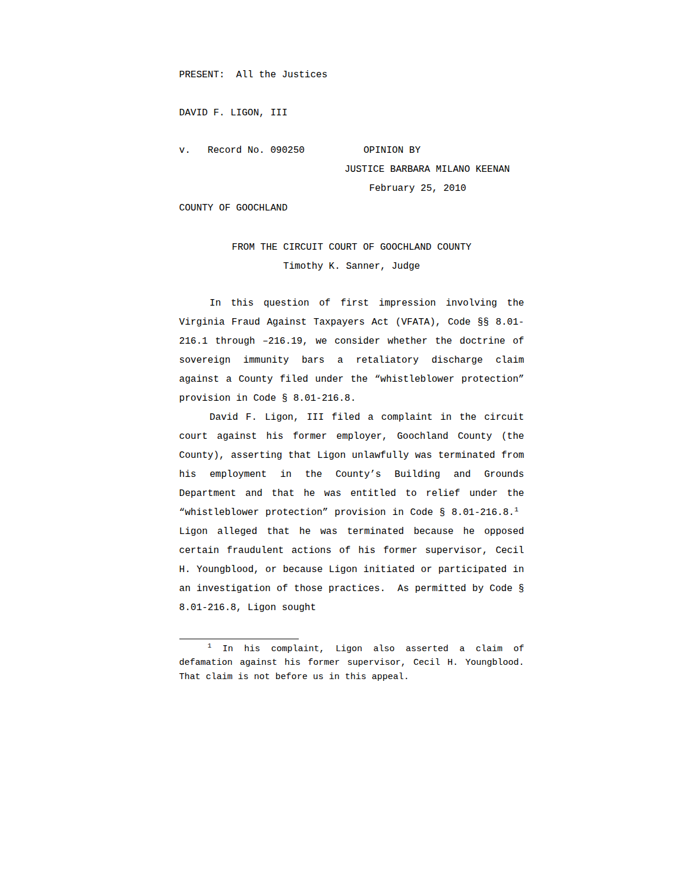PRESENT: All the Justices
DAVID F. LIGON, III
v. Record No. 090250
OPINION BY JUSTICE BARBARA MILANO KEENAN February 25, 2010
COUNTY OF GOOCHLAND
FROM THE CIRCUIT COURT OF GOOCHLAND COUNTY Timothy K. Sanner, Judge
In this question of first impression involving the Virginia Fraud Against Taxpayers Act (VFATA), Code §§ 8.01-216.1 through –216.19, we consider whether the doctrine of sovereign immunity bars a retaliatory discharge claim against a County filed under the “whistleblower protection” provision in Code § 8.01-216.8.
David F. Ligon, III filed a complaint in the circuit court against his former employer, Goochland County (the County), asserting that Ligon unlawfully was terminated from his employment in the County’s Building and Grounds Department and that he was entitled to relief under the “whistleblower protection” provision in Code § 8.01-216.8.1 Ligon alleged that he was terminated because he opposed certain fraudulent actions of his former supervisor, Cecil H. Youngblood, or because Ligon initiated or participated in an investigation of those practices. As permitted by Code § 8.01-216.8, Ligon sought
1 In his complaint, Ligon also asserted a claim of defamation against his former supervisor, Cecil H. Youngblood. That claim is not before us in this appeal.